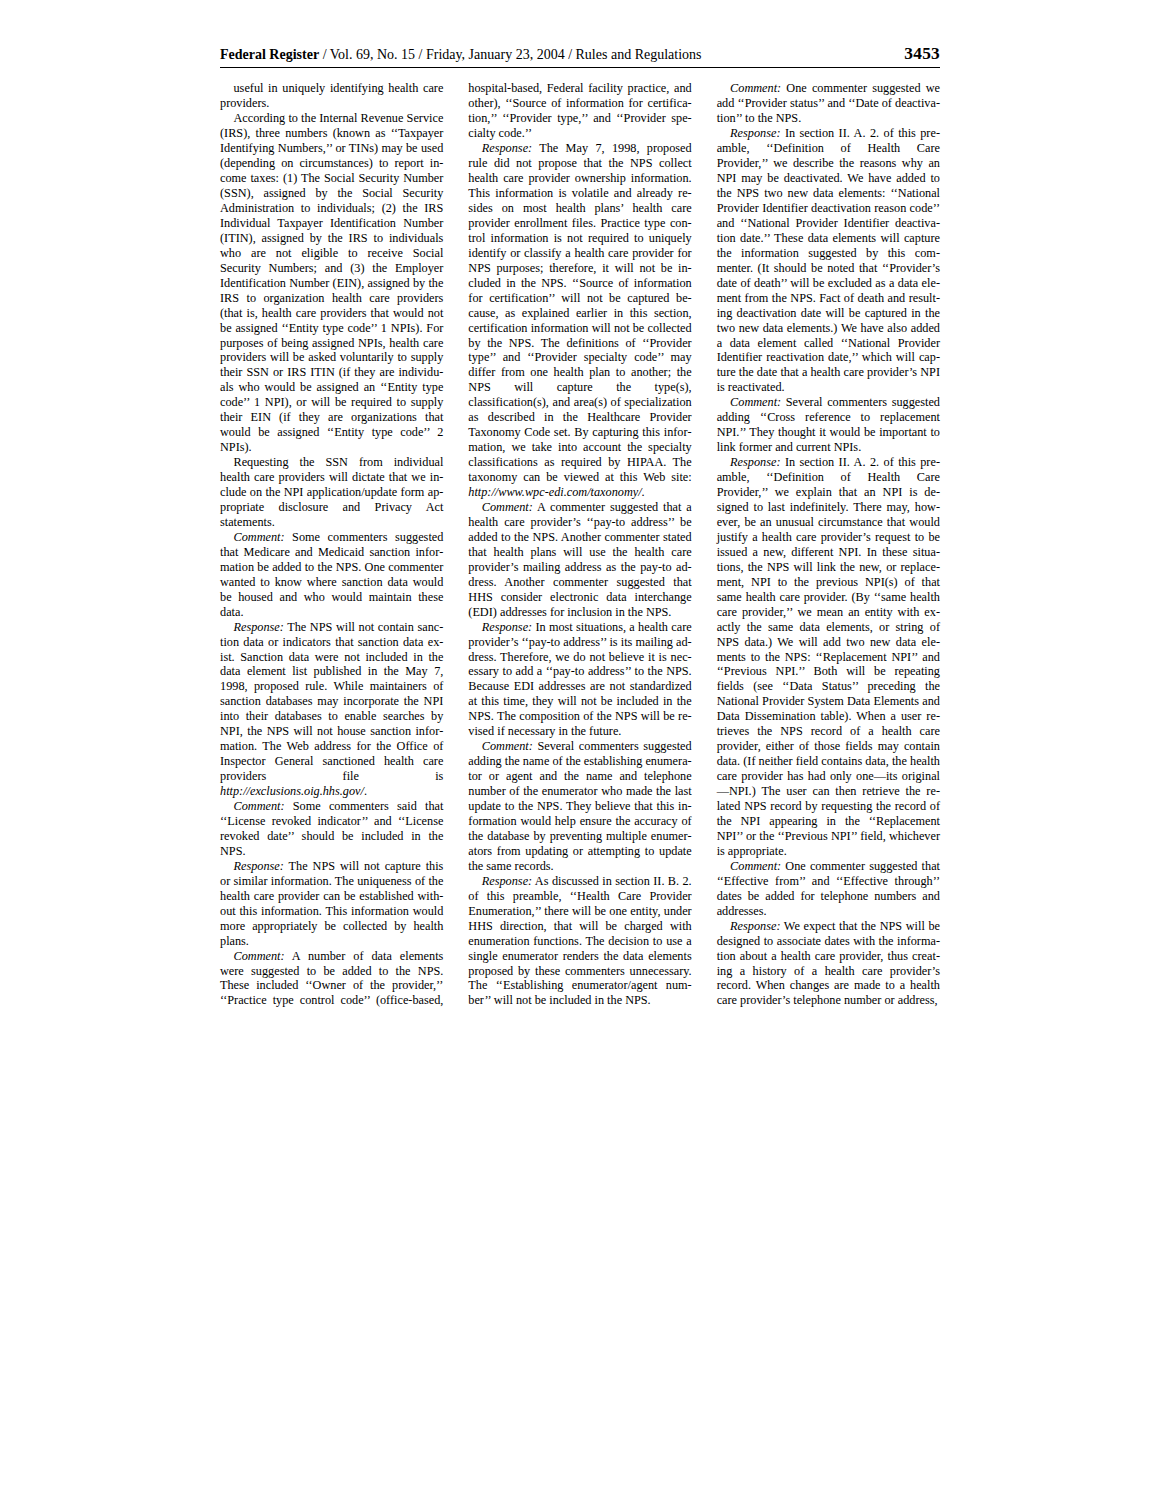Federal Register / Vol. 69, No. 15 / Friday, January 23, 2004 / Rules and Regulations
3453
useful in uniquely identifying health care providers.
According to the Internal Revenue Service (IRS), three numbers (known as ‘‘Taxpayer Identifying Numbers,’’ or TINs) may be used (depending on circumstances) to report income taxes: (1) The Social Security Number (SSN), assigned by the Social Security Administration to individuals; (2) the IRS Individual Taxpayer Identification Number (ITIN), assigned by the IRS to individuals who are not eligible to receive Social Security Numbers; and (3) the Employer Identification Number (EIN), assigned by the IRS to organization health care providers (that is, health care providers that would not be assigned ‘‘Entity type code’’ 1 NPIs). For purposes of being assigned NPIs, health care providers will be asked voluntarily to supply their SSN or IRS ITIN (if they are individuals who would be assigned an ‘‘Entity type code’’ 1 NPI), or will be required to supply their EIN (if they are organizations that would be assigned ‘‘Entity type code’’ 2 NPIs).
Requesting the SSN from individual health care providers will dictate that we include on the NPI application/update form appropriate disclosure and Privacy Act statements.
Comment: Some commenters suggested that Medicare and Medicaid sanction information be added to the NPS. One commenter wanted to know where sanction data would be housed and who would maintain these data.
Response: The NPS will not contain sanction data or indicators that sanction data exist. Sanction data were not included in the data element list published in the May 7, 1998, proposed rule. While maintainers of sanction databases may incorporate the NPI into their databases to enable searches by NPI, the NPS will not house sanction information. The Web address for the Office of Inspector General sanctioned health care providers file is http://exclusions.oig.hhs.gov/.
Comment: Some commenters said that ‘‘License revoked indicator’’ and ‘‘License revoked date’’ should be included in the NPS.
Response: The NPS will not capture this or similar information. The uniqueness of the health care provider can be established without this information. This information would more appropriately be collected by health plans.
Comment: A number of data elements were suggested to be added to the NPS. These included ‘‘Owner of the provider,’’ ‘‘Practice type control code’’ (office-based, hospital-based, Federal facility practice, and other), ‘‘Source of information for certification,’’ ‘‘Provider type,’’ and ‘‘Provider specialty code.’’
Response: The May 7, 1998, proposed rule did not propose that the NPS collect health care provider ownership information. This information is volatile and already resides on most health plans’ health care provider enrollment files. Practice type control information is not required to uniquely identify or classify a health care provider for NPS purposes; therefore, it will not be included in the NPS. ‘‘Source of information for certification’’ will not be captured because, as explained earlier in this section, certification information will not be collected by the NPS. The definitions of ‘‘Provider type’’ and ‘‘Provider specialty code’’ may differ from one health plan to another; the NPS will capture the type(s), classification(s), and area(s) of specialization as described in the Healthcare Provider Taxonomy Code set. By capturing this information, we take into account the specialty classifications as required by HIPAA. The taxonomy can be viewed at this Web site: http://www.wpc-edi.com/taxonomy/.
Comment: A commenter suggested that a health care provider’s ‘‘pay-to address’’ be added to the NPS. Another commenter stated that health plans will use the health care provider’s mailing address as the pay-to address. Another commenter suggested that HHS consider electronic data interchange (EDI) addresses for inclusion in the NPS.
Response: In most situations, a health care provider’s ‘‘pay-to address’’ is its mailing address. Therefore, we do not believe it is necessary to add a ‘‘pay-to address’’ to the NPS. Because EDI addresses are not standardized at this time, they will not be included in the NPS. The composition of the NPS will be revised if necessary in the future.
Comment: Several commenters suggested adding the name of the establishing enumerator or agent and the name and telephone number of the enumerator who made the last update to the NPS. They believe that this information would help ensure the accuracy of the database by preventing multiple enumerators from updating or attempting to update the same records.
Response: As discussed in section II. B. 2. of this preamble, ‘‘Health Care Provider Enumeration,’’ there will be one entity, under HHS direction, that will be charged with enumeration functions. The decision to use a single enumerator renders the data elements proposed by these commenters unnecessary. The ‘‘Establishing enumerator/agent number’’ will not be included in the NPS.
Comment: One commenter suggested we add ‘‘Provider status’’ and ‘‘Date of deactivation’’ to the NPS.
Response: In section II. A. 2. of this preamble, ‘‘Definition of Health Care Provider,’’ we describe the reasons why an NPI may be deactivated. We have added to the NPS two new data elements: ‘‘National Provider Identifier deactivation reason code’’ and ‘‘National Provider Identifier deactivation date.’’ These data elements will capture the information suggested by this commenter. (It should be noted that ‘‘Provider’s date of death’’ will be excluded as a data element from the NPS. Fact of death and resulting deactivation date will be captured in the two new data elements.) We have also added a data element called ‘‘National Provider Identifier reactivation date,’’ which will capture the date that a health care provider’s NPI is reactivated.
Comment: Several commenters suggested adding ‘‘Cross reference to replacement NPI.’’ They thought it would be important to link former and current NPIs.
Response: In section II. A. 2. of this preamble, ‘‘Definition of Health Care Provider,’’ we explain that an NPI is designed to last indefinitely. There may, however, be an unusual circumstance that would justify a health care provider’s request to be issued a new, different NPI. In these situations, the NPS will link the new, or replacement, NPI to the previous NPI(s) of that same health care provider. (By ‘‘same health care provider,’’ we mean an entity with exactly the same data elements, or string of NPS data.) We will add two new data elements to the NPS: ‘‘Replacement NPI’’ and ‘‘Previous NPI.’’ Both will be repeating fields (see ‘‘Data Status’’ preceding the National Provider System Data Elements and Data Dissemination table). When a user retrieves the NPS record of a health care provider, either of those fields may contain data. (If neither field contains data, the health care provider has had only one—its original—NPI.) The user can then retrieve the related NPS record by requesting the record of the NPI appearing in the ‘‘Replacement NPI’’ or the ‘‘Previous NPI’’ field, whichever is appropriate.
Comment: One commenter suggested that ‘‘Effective from’’ and ‘‘Effective through’’ dates be added for telephone numbers and addresses.
Response: We expect that the NPS will be designed to associate dates with the information about a health care provider, thus creating a history of a health care provider’s record. When changes are made to a health care provider’s telephone number or address,